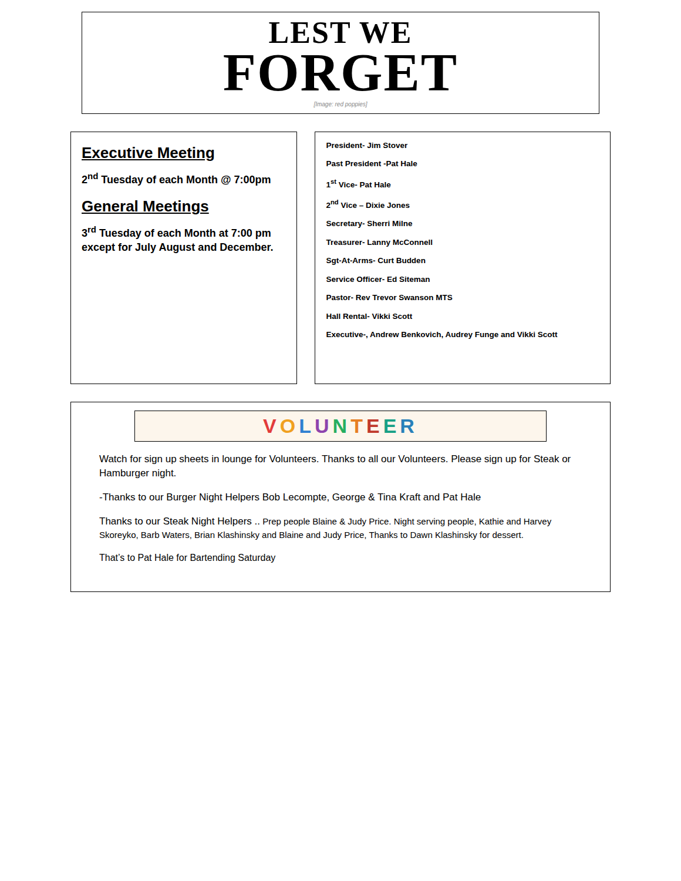Lest We
Forget
[Image: red poppies]
Executive Meeting
2nd Tuesday of each Month @ 7:00pm
General Meetings
3rd Tuesday of each Month at 7:00 pm except for July August and December.
President- Jim Stover
Past President -Pat Hale
1st Vice- Pat Hale
2nd Vice – Dixie Jones
Secretary- Sherri Milne
Treasurer- Lanny McConnell
Sgt-At-Arms- Curt Budden
Service Officer- Ed Siteman
Pastor- Rev Trevor Swanson MTS
Hall Rental- Vikki Scott
Executive-, Andrew Benkovich, Audrey Funge and Vikki Scott
VOLUNTEER
Watch for sign up sheets in lounge for Volunteers. Thanks to all our Volunteers. Please sign up for Steak or Hamburger night.
-Thanks to our Burger Night Helpers Bob Lecompte, George & Tina Kraft and Pat Hale
Thanks to our Steak Night Helpers .. Prep people Blaine & Judy Price. Night serving people, Kathie and Harvey Skoreyko, Barb Waters, Brian Klashinsky and Blaine and Judy Price, Thanks to Dawn Klashinsky for dessert.
That’s to Pat Hale for Bartending Saturday